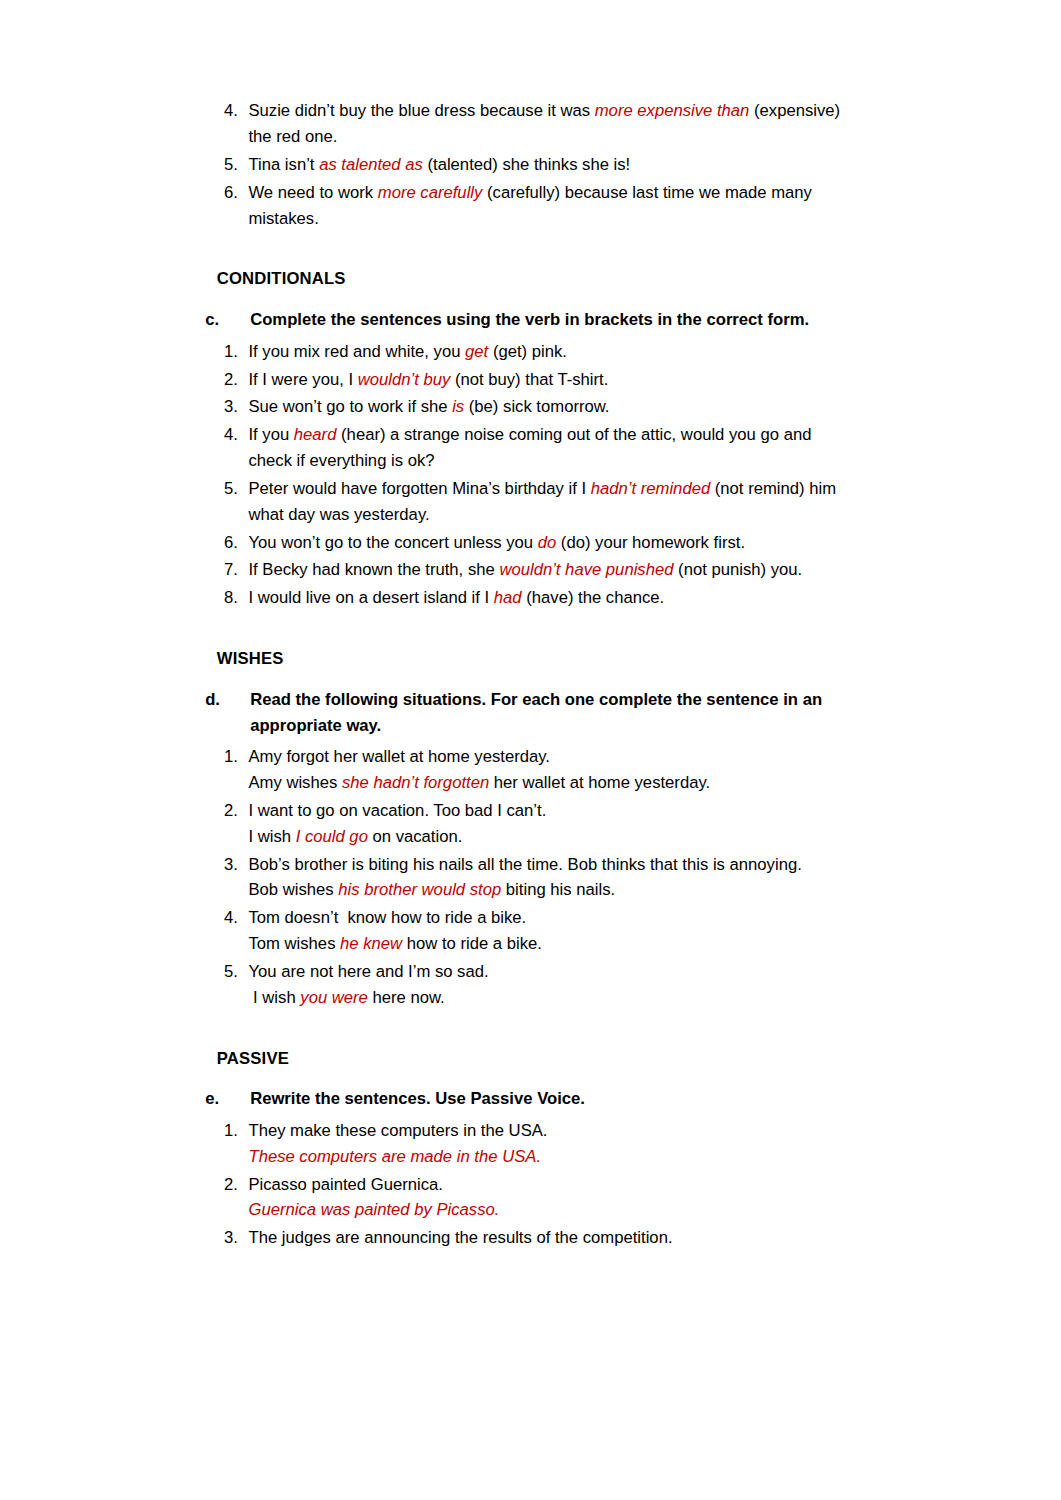Suzie didn’t buy the blue dress because it was more expensive than (expensive) the red one.
Tina isn’t as talented as (talented) she thinks she is!
We need to work more carefully (carefully) because last time we made many mistakes.
CONDITIONALS
c. Complete the sentences using the verb in brackets in the correct form.
If you mix red and white, you get (get) pink.
If I were you, I wouldn’t buy (not buy) that T-shirt.
Sue won’t go to work if she is (be) sick tomorrow.
If you heard (hear) a strange noise coming out of the attic, would you go and check if everything is ok?
Peter would have forgotten Mina’s birthday if I hadn’t reminded (not remind) him what day was yesterday.
You won’t go to the concert unless you do (do) your homework first.
If Becky had known the truth, she wouldn’t have punished (not punish) you.
I would live on a desert island if I had (have) the chance.
WISHES
d. Read the following situations. For each one complete the sentence in an appropriate way.
Amy forgot her wallet at home yesterday. Amy wishes she hadn’t forgotten her wallet at home yesterday.
I want to go on vacation. Too bad I can’t. I wish I could go on vacation.
Bob’s brother is biting his nails all the time. Bob thinks that this is annoying. Bob wishes his brother would stop biting his nails.
Tom doesn’t know how to ride a bike. Tom wishes he knew how to ride a bike.
You are not here and I’m so sad. I wish you were here now.
PASSIVE
e. Rewrite the sentences. Use Passive Voice.
They make these computers in the USA. These computers are made in the USA.
Picasso painted Guernica. Guernica was painted by Picasso.
The judges are announcing the results of the competition.